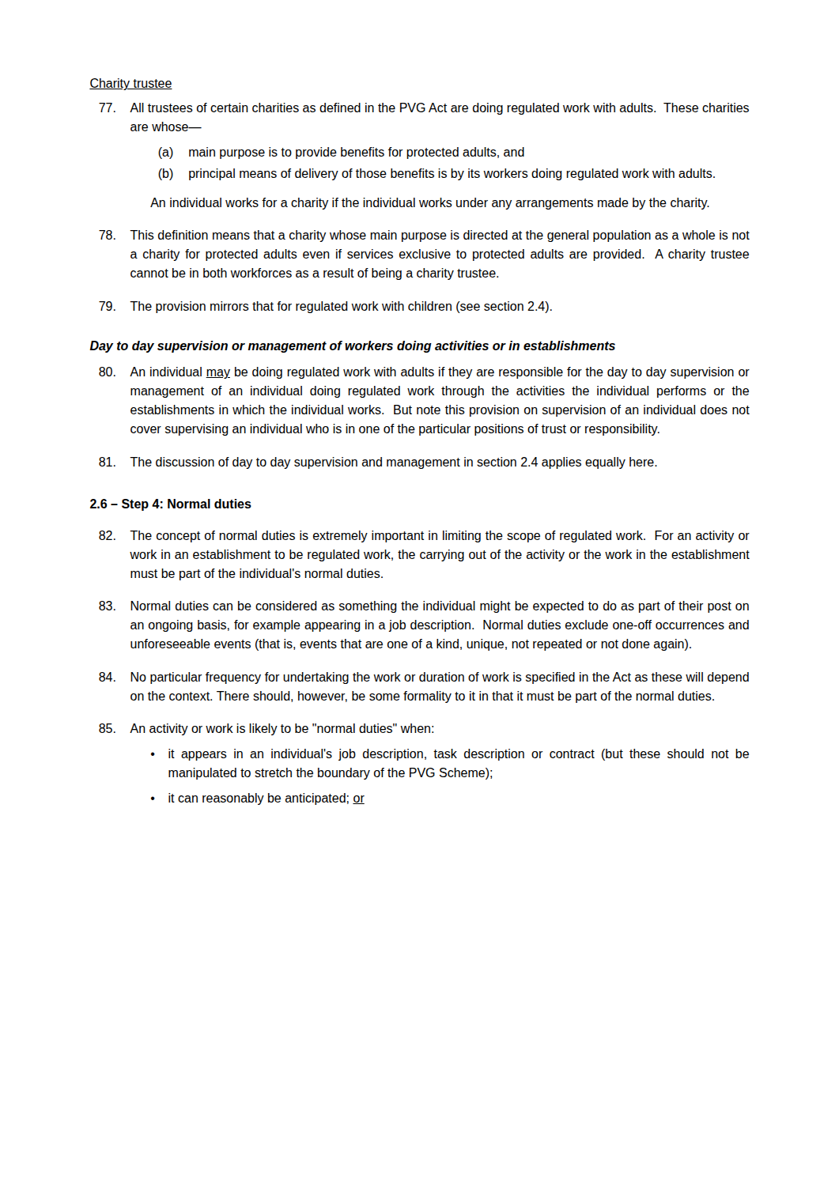Charity trustee
77. All trustees of certain charities as defined in the PVG Act are doing regulated work with adults. These charities are whose—
(a) main purpose is to provide benefits for protected adults, and
(b) principal means of delivery of those benefits is by its workers doing regulated work with adults.
An individual works for a charity if the individual works under any arrangements made by the charity.
78. This definition means that a charity whose main purpose is directed at the general population as a whole is not a charity for protected adults even if services exclusive to protected adults are provided. A charity trustee cannot be in both workforces as a result of being a charity trustee.
79. The provision mirrors that for regulated work with children (see section 2.4).
Day to day supervision or management of workers doing activities or in establishments
80. An individual may be doing regulated work with adults if they are responsible for the day to day supervision or management of an individual doing regulated work through the activities the individual performs or the establishments in which the individual works. But note this provision on supervision of an individual does not cover supervising an individual who is in one of the particular positions of trust or responsibility.
81. The discussion of day to day supervision and management in section 2.4 applies equally here.
2.6 – Step 4: Normal duties
82. The concept of normal duties is extremely important in limiting the scope of regulated work. For an activity or work in an establishment to be regulated work, the carrying out of the activity or the work in the establishment must be part of the individual's normal duties.
83. Normal duties can be considered as something the individual might be expected to do as part of their post on an ongoing basis, for example appearing in a job description. Normal duties exclude one-off occurrences and unforeseeable events (that is, events that are one of a kind, unique, not repeated or not done again).
84. No particular frequency for undertaking the work or duration of work is specified in the Act as these will depend on the context. There should, however, be some formality to it in that it must be part of the normal duties.
85. An activity or work is likely to be "normal duties" when:
•it appears in an individual's job description, task description or contract (but these should not be manipulated to stretch the boundary of the PVG Scheme);
•it can reasonably be anticipated; or